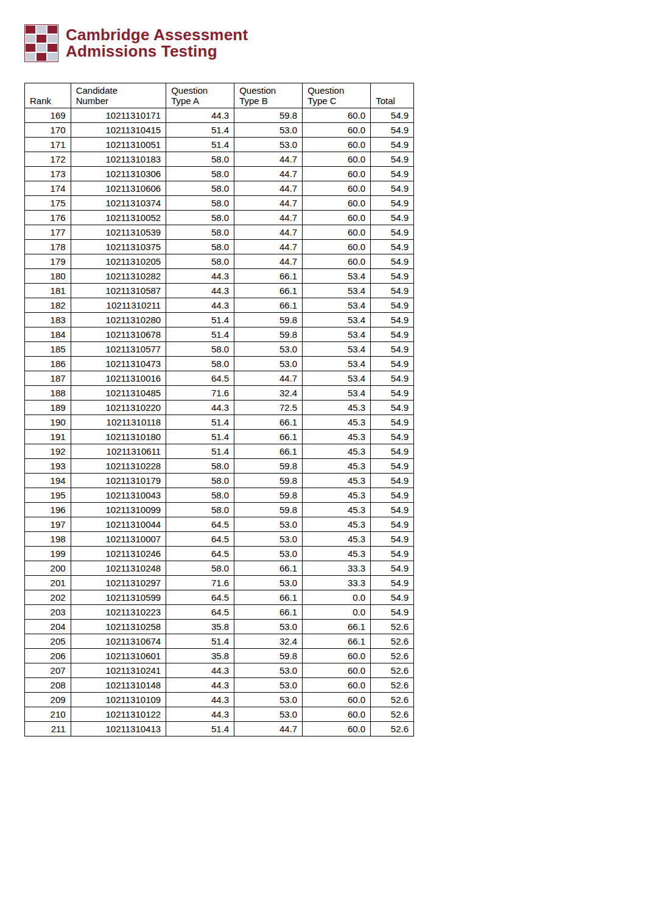Cambridge Assessment
Admissions Testing
Candidate results by rank
| Rank | Candidate Number | Question Type A | Question Type B | Question Type C | Total |
| --- | --- | --- | --- | --- | --- |
| 169 | 10211310171 | 44.3 | 59.8 | 60.0 | 54.9 |
| 170 | 10211310415 | 51.4 | 53.0 | 60.0 | 54.9 |
| 171 | 10211310051 | 51.4 | 53.0 | 60.0 | 54.9 |
| 172 | 10211310183 | 58.0 | 44.7 | 60.0 | 54.9 |
| 173 | 10211310306 | 58.0 | 44.7 | 60.0 | 54.9 |
| 174 | 10211310606 | 58.0 | 44.7 | 60.0 | 54.9 |
| 175 | 10211310374 | 58.0 | 44.7 | 60.0 | 54.9 |
| 176 | 10211310052 | 58.0 | 44.7 | 60.0 | 54.9 |
| 177 | 10211310539 | 58.0 | 44.7 | 60.0 | 54.9 |
| 178 | 10211310375 | 58.0 | 44.7 | 60.0 | 54.9 |
| 179 | 10211310205 | 58.0 | 44.7 | 60.0 | 54.9 |
| 180 | 10211310282 | 44.3 | 66.1 | 53.4 | 54.9 |
| 181 | 10211310587 | 44.3 | 66.1 | 53.4 | 54.9 |
| 182 | 10211310211 | 44.3 | 66.1 | 53.4 | 54.9 |
| 183 | 10211310280 | 51.4 | 59.8 | 53.4 | 54.9 |
| 184 | 10211310678 | 51.4 | 59.8 | 53.4 | 54.9 |
| 185 | 10211310577 | 58.0 | 53.0 | 53.4 | 54.9 |
| 186 | 10211310473 | 58.0 | 53.0 | 53.4 | 54.9 |
| 187 | 10211310016 | 64.5 | 44.7 | 53.4 | 54.9 |
| 188 | 10211310485 | 71.6 | 32.4 | 53.4 | 54.9 |
| 189 | 10211310220 | 44.3 | 72.5 | 45.3 | 54.9 |
| 190 | 10211310118 | 51.4 | 66.1 | 45.3 | 54.9 |
| 191 | 10211310180 | 51.4 | 66.1 | 45.3 | 54.9 |
| 192 | 10211310611 | 51.4 | 66.1 | 45.3 | 54.9 |
| 193 | 10211310228 | 58.0 | 59.8 | 45.3 | 54.9 |
| 194 | 10211310179 | 58.0 | 59.8 | 45.3 | 54.9 |
| 195 | 10211310043 | 58.0 | 59.8 | 45.3 | 54.9 |
| 196 | 10211310099 | 58.0 | 59.8 | 45.3 | 54.9 |
| 197 | 10211310044 | 64.5 | 53.0 | 45.3 | 54.9 |
| 198 | 10211310007 | 64.5 | 53.0 | 45.3 | 54.9 |
| 199 | 10211310246 | 64.5 | 53.0 | 45.3 | 54.9 |
| 200 | 10211310248 | 58.0 | 66.1 | 33.3 | 54.9 |
| 201 | 10211310297 | 71.6 | 53.0 | 33.3 | 54.9 |
| 202 | 10211310599 | 64.5 | 66.1 | 0.0 | 54.9 |
| 203 | 10211310223 | 64.5 | 66.1 | 0.0 | 54.9 |
| 204 | 10211310258 | 35.8 | 53.0 | 66.1 | 52.6 |
| 205 | 10211310674 | 51.4 | 32.4 | 66.1 | 52.6 |
| 206 | 10211310601 | 35.8 | 59.8 | 60.0 | 52.6 |
| 207 | 10211310241 | 44.3 | 53.0 | 60.0 | 52.6 |
| 208 | 10211310148 | 44.3 | 53.0 | 60.0 | 52.6 |
| 209 | 10211310109 | 44.3 | 53.0 | 60.0 | 52.6 |
| 210 | 10211310122 | 44.3 | 53.0 | 60.0 | 52.6 |
| 211 | 10211310413 | 51.4 | 44.7 | 60.0 | 52.6 |